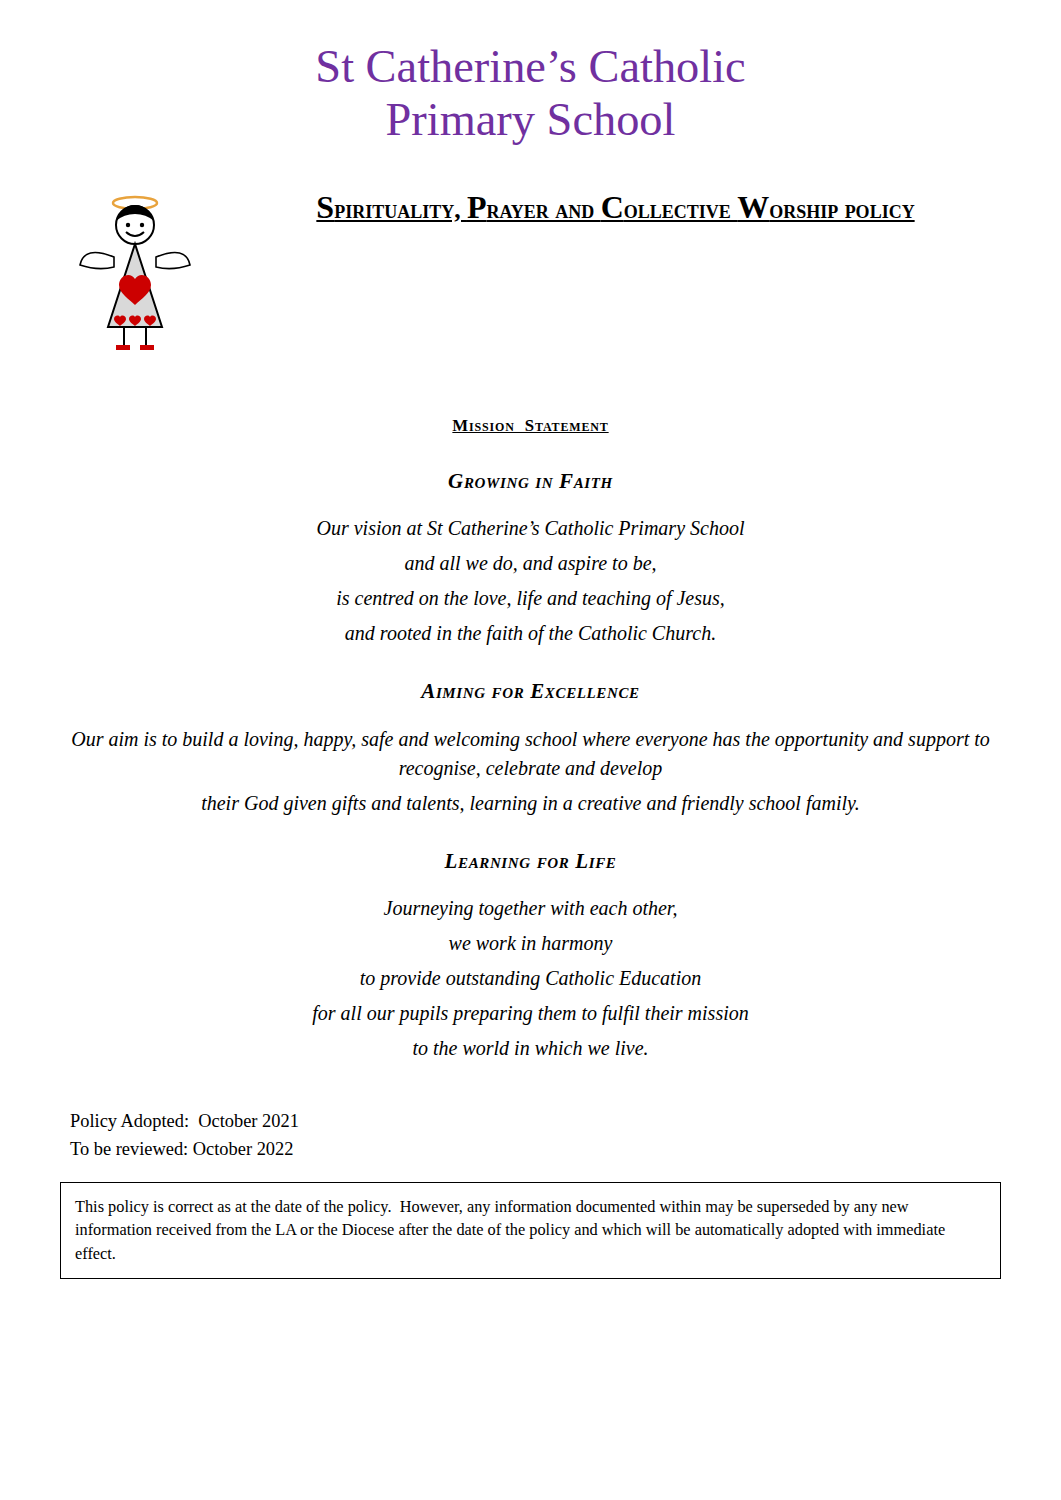St Catherine’s Catholic
Primary School
Spirituality, Prayer and Collective Worship policy
Mission Statement
Growing in Faith
Our vision at St Catherine’s Catholic Primary School
and all we do, and aspire to be,
is centred on the love, life and teaching of Jesus,
and rooted in the faith of the Catholic Church.
Aiming for Excellence
Our aim is to build a loving, happy, safe and welcoming school where everyone has the opportunity and support to recognise, celebrate and develop
their God given gifts and talents, learning in a creative and friendly school family.
Learning for Life
Journeying together with each other,
we work in harmony
to provide outstanding Catholic Education
for all our pupils preparing them to fulfil their mission
to the world in which we live.
Policy Adopted: October 2021
To be reviewed: October 2022
This policy is correct as at the date of the policy. However, any information documented within may be superseded by any new information received from the LA or the Diocese after the date of the policy and which will be automatically adopted with immediate effect.